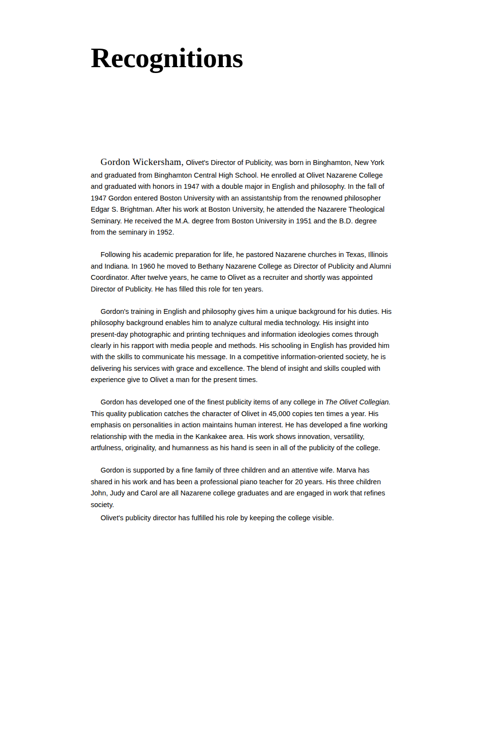Recognitions
Gordon Wickersham, Olivet's Director of Publicity, was born in Binghamton, New York and graduated from Binghamton Central High School. He enrolled at Olivet Nazarene College and graduated with honors in 1947 with a double major in English and philosophy. In the fall of 1947 Gordon entered Boston University with an assistantship from the renowned philosopher Edgar S. Brightman. After his work at Boston University, he attended the Nazarere Theological Seminary. He received the M.A. degree from Boston University in 1951 and the B.D. degree from the seminary in 1952.
Following his academic preparation for life, he pastored Nazarene churches in Texas, Illinois and Indiana. In 1960 he moved to Bethany Nazarene College as Director of Publicity and Alumni Coordinator. After twelve years, he came to Olivet as a recruiter and shortly was appointed Director of Publicity. He has filled this role for ten years.
Gordon's training in English and philosophy gives him a unique background for his duties. His philosophy background enables him to analyze cultural media technology. His insight into present-day photographic and printing techniques and information ideologies comes through clearly in his rapport with media people and methods. His schooling in English has provided him with the skills to communicate his message. In a competitive information-oriented society, he is delivering his services with grace and excellence. The blend of insight and skills coupled with experience give to Olivet a man for the present times.
Gordon has developed one of the finest publicity items of any college in The Olivet Collegian. This quality publication catches the character of Olivet in 45,000 copies ten times a year. His emphasis on personalities in action maintains human interest. He has developed a fine working relationship with the media in the Kankakee area. His work shows innovation, versatility, artfulness, originality, and humanness as his hand is seen in all of the publicity of the college.
Gordon is supported by a fine family of three children and an attentive wife. Marva has shared in his work and has been a professional piano teacher for 20 years. His three children John, Judy and Carol are all Nazarene college graduates and are engaged in work that refines society.
Olivet's publicity director has fulfilled his role by keeping the college visible.